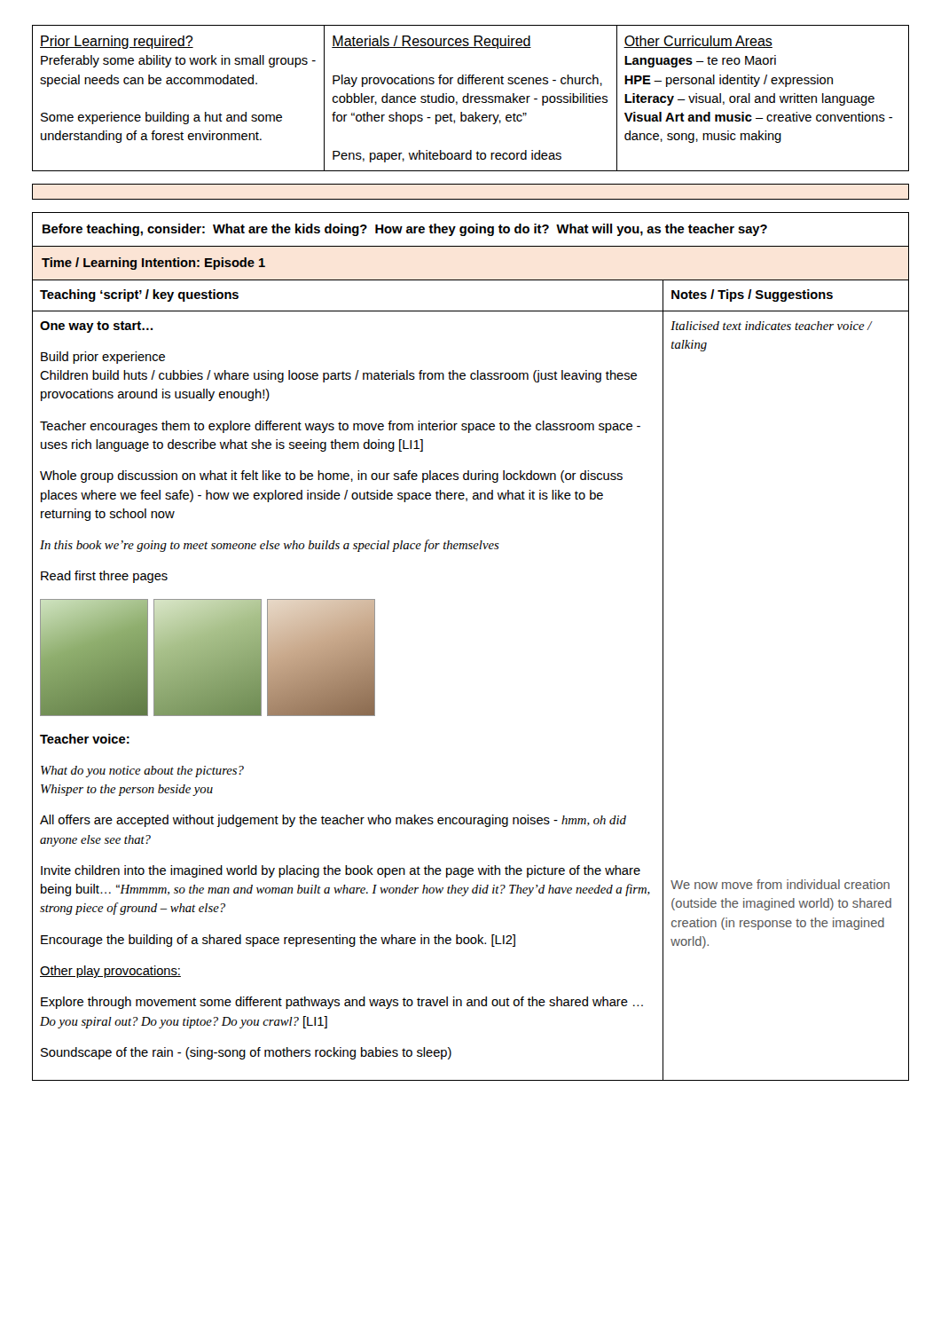| Prior Learning required? Preferably some ability to work in small groups - special needs can be accommodated. Some experience building a hut and some understanding of a forest environment. | Materials / Resources Required Play provocations for different scenes - church, cobbler, dance studio, dressmaker - possibilities for “other shops - pet, bakery, etc” Pens, paper, whiteboard to record ideas | Other Curriculum Areas Languages – te reo Maori HPE – personal identity / expression Literacy – visual, oral and written language Visual Art and music – creative conventions - dance, song, music making |
Before teaching, consider: What are the kids doing? How are they going to do it? What will you, as the teacher say?
Time / Learning Intention: Episode 1
| Teaching ‘script’ / key questions | Notes / Tips / Suggestions |
| --- | --- |
| One way to start… Build prior experience Children build huts / cubbies / whare using loose parts / materials from the classroom (just leaving these provocations around is usually enough!) Teacher encourages them to explore different ways to move from interior space to the classroom space - uses rich language to describe what she is seeing them doing [LI1] Whole group discussion on what it felt like to be home, in our safe places during lockdown (or discuss places where we feel safe) - how we explored inside / outside space there, and what it is like to be returning to school now In this book we’re going to meet someone else who builds a special place for themselves Read first three pages Teacher voice: What do you notice about the pictures? Whisper to the person beside you All offers are accepted without judgement by the teacher who makes encouraging noises - hmm, oh did anyone else see that? Invite children into the imagined world by placing the book open at the page with the picture of the whare being built… “ Hmmmm, so the man and woman built a whare. I wonder how they did it? They’d have needed a firm, strong piece of ground – what else? Encourage the building of a shared space representing the whare in the book. [LI2] Other play provocations: Explore through movement some different pathways and ways to travel in and out of the shared whare … Do you spiral out? Do you tiptoe? Do you crawl? [LI1] Soundscape of the rain - (sing-song of mothers rocking babies to sleep) | Italicised text indicates teacher voice / talking We now move from individual creation (outside the imagined world) to shared creation (in response to the imagined world). |